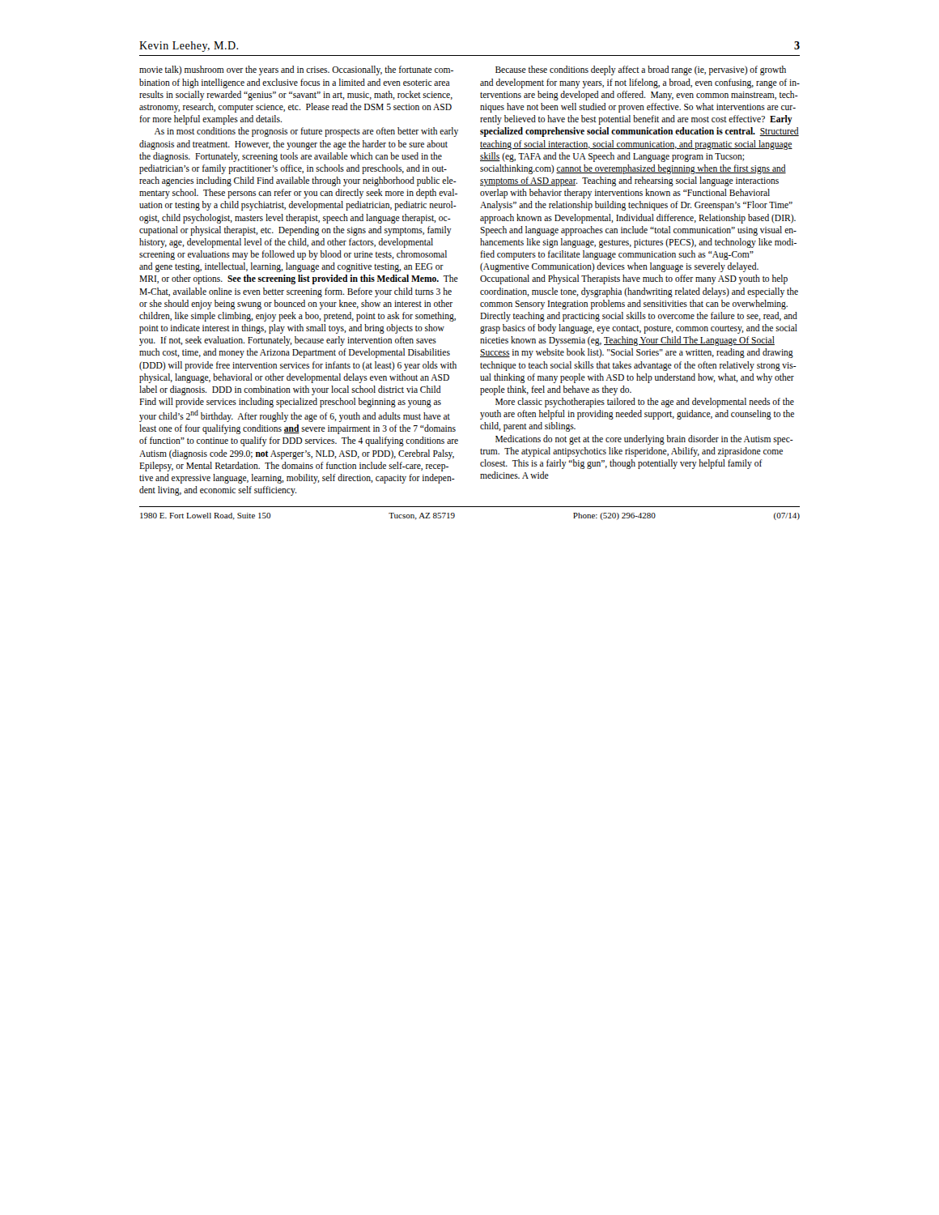Kevin Leehey, M.D.
3
movie talk) mushroom over the years and in crises. Occasionally, the fortunate combination of high intelligence and exclusive focus in a limited and even esoteric area results in socially rewarded “genius” or “savant” in art, music, math, rocket science, astronomy, research, computer science, etc. Please read the DSM 5 section on ASD for more helpful examples and details.
As in most conditions the prognosis or future prospects are often better with early diagnosis and treatment. However, the younger the age the harder to be sure about the diagnosis. Fortunately, screening tools are available which can be used in the pediatrician’s or family practitioner’s office, in schools and preschools, and in outreach agencies including Child Find available through your neighborhood public elementary school. These persons can refer or you can directly seek more in depth evaluation or testing by a child psychiatrist, developmental pediatrician, pediatric neurologist, child psychologist, masters level therapist, speech and language therapist, occupational or physical therapist, etc. Depending on the signs and symptoms, family history, age, developmental level of the child, and other factors, developmental screening or evaluations may be followed up by blood or urine tests, chromosomal and gene testing, intellectual, learning, language and cognitive testing, an EEG or MRI, or other options. See the screening list provided in this Medical Memo. The M-Chat, available online is even better screening form. Before your child turns 3 he or she should enjoy being swung or bounced on your knee, show an interest in other children, like simple climbing, enjoy peek a boo, pretend, point to ask for something, point to indicate interest in things, play with small toys, and bring objects to show you. If not, seek evaluation. Fortunately, because early intervention often saves much cost, time, and money the Arizona Department of Developmental Disabilities (DDD) will provide free intervention services for infants to (at least) 6 year olds with physical, language, behavioral or other developmental delays even without an ASD label or diagnosis. DDD in combination with your local school district via Child Find will provide services including specialized preschool beginning as young as your child’s 2nd birthday. After roughly the age of 6, youth and adults must have at least one of four qualifying conditions and severe impairment in 3 of the 7 “domains of function” to continue to qualify for DDD services. The 4 qualifying conditions are Autism (diagnosis code 299.0; not Asperger’s, NLD, ASD, or PDD), Cerebral Palsy, Epilepsy, or Mental Retardation. The domains of function include self-care, receptive and expressive language, learning, mobility, self direction, capacity for independent living, and economic self sufficiency.
Because these conditions deeply affect a broad range (ie, pervasive) of growth and development for many years, if not lifelong, a broad, even confusing, range of interventions are being developed and offered. Many, even common mainstream, techniques have not been well studied or proven effective. So what interventions are currently believed to have the best potential benefit and are most cost effective? Early specialized comprehensive social communication education is central. Structured teaching of social interaction, social communication, and pragmatic social language skills (eg, TAFA and the UA Speech and Language program in Tucson; socialthinking.com) cannot be overemphasized beginning when the first signs and symptoms of ASD appear. Teaching and rehearsing social language interactions overlap with behavior therapy interventions known as “Functional Behavioral Analysis” and the relationship building techniques of Dr. Greenspan’s “Floor Time” approach known as Developmental, Individual difference, Relationship based (DIR). Speech and language approaches can include “total communication” using visual enhancements like sign language, gestures, pictures (PECS), and technology like modified computers to facilitate language communication such as “Aug-Com” (Augmentive Communication) devices when language is severely delayed. Occupational and Physical Therapists have much to offer many ASD youth to help coordination, muscle tone, dysgraphia (handwriting related delays) and especially the common Sensory Integration problems and sensitivities that can be overwhelming. Directly teaching and practicing social skills to overcome the failure to see, read, and grasp basics of body language, eye contact, posture, common courtesy, and the social niceties known as Dyssemia (eg, Teaching Your Child The Language Of Social Success in my website book list). "Social Sories" are a written, reading and drawing technique to teach social skills that takes advantage of the often relatively strong visual thinking of many people with ASD to help understand how, what, and why other people think, feel and behave as they do.
More classic psychotherapies tailored to the age and developmental needs of the youth are often helpful in providing needed support, guidance, and counseling to the child, parent and siblings.
Medications do not get at the core underlying brain disorder in the Autism spectrum. The atypical antipsychotics like risperidone, Abilify, and ziprasidone come closest. This is a fairly “big gun”, though potentially very helpful family of medicines. A wide
1980 E. Fort Lowell Road, Suite 150 Tucson, AZ 85719 Phone: (520) 296-4280 (07/14)